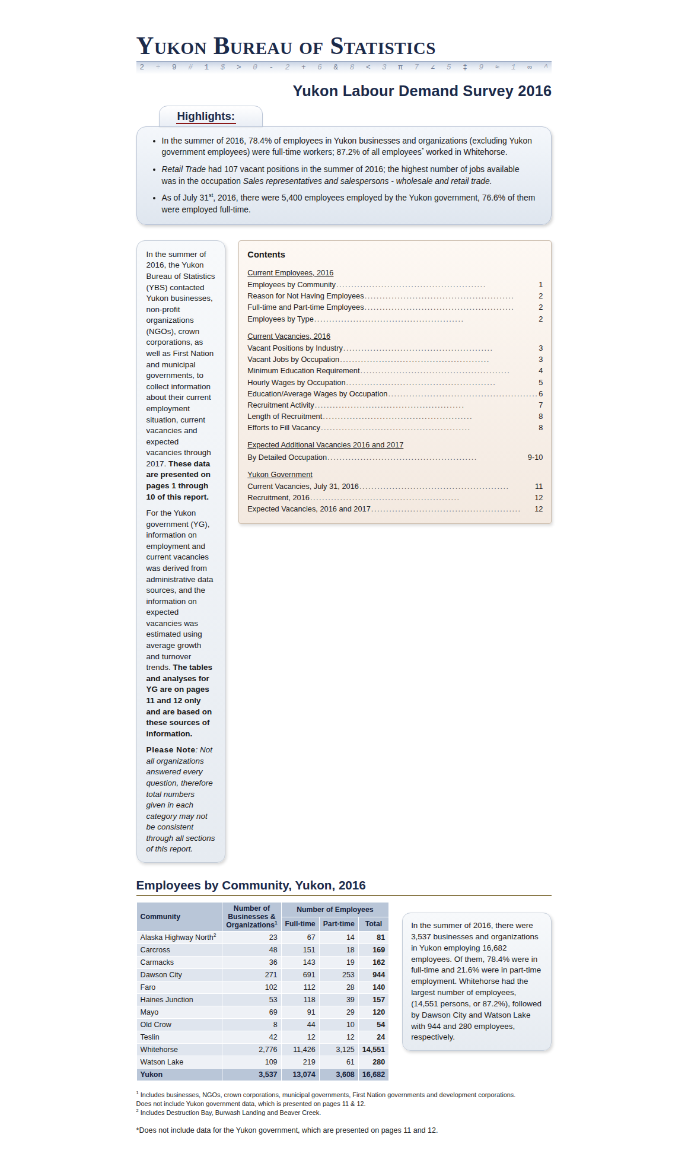Yukon Bureau of Statistics
2÷9#1$>0-2+6&8<3 π 7∠5‡9≈1∞^
Yukon Labour Demand Survey 2016
Highlights:
In the summer of 2016, 78.4% of employees in Yukon businesses and organizations (excluding Yukon government employees) were full-time workers; 87.2% of all employees* worked in Whitehorse.
Retail Trade had 107 vacant positions in the summer of 2016; the highest number of jobs available was in the occupation Sales representatives and salespersons - wholesale and retail trade.
As of July 31st, 2016, there were 5,400 employees employed by the Yukon government, 76.6% of them were employed full-time.
In the summer of 2016, the Yukon Bureau of Statistics (YBS) contacted Yukon businesses, non-profit organizations (NGOs), crown corporations, as well as First Nation and municipal governments, to collect information about their current employment situation, current vacancies and expected vacancies through 2017. These data are presented on pages 1 through 10 of this report.
For the Yukon government (YG), information on employment and current vacancies was derived from administrative data sources, and the information on expected vacancies was estimated using average growth and turnover trends. The tables and analyses for YG are on pages 11 and 12 only and are based on these sources of information.
Please Note: Not all organizations answered every question, therefore total numbers given in each category may not be consistent through all sections of this report.
Contents
Current Employees, 2016
Employees by Community.................................................. 1
Reason for Not Having Employees.................................................. 2
Full-time and Part-time Employees.................................................. 2
Employees by Type.................................................. 2
Current Vacancies, 2016
Vacant Positions by Industry.................................................. 3
Vacant Jobs by Occupation.................................................. 3
Minimum Education Requirement.................................................. 4
Hourly Wages by Occupation.................................................. 5
Education/Average Wages by Occupation.................................................. 6
Recruitment Activity.................................................. 7
Length of Recruitment.................................................. 8
Efforts to Fill Vacancy.................................................. 8
Expected Additional Vacancies 2016 and 2017
By Detailed Occupation.................................................. 9-10
Yukon Government
Current Vacancies, July 31, 2016.................................................. 11
Recruitment, 2016.................................................. 12
Expected Vacancies, 2016 and 2017.................................................. 12
Employees by Community, Yukon, 2016
| Community | Number of Businesses & Organizations 1 | Number of Employees |
| --- | --- | --- |
| Full-time | Part-time | Total |
| Alaska Highway North 2 | 23 | 67 | 14 | 81 |
| Carcross | 48 | 151 | 18 | 169 |
| Carmacks | 36 | 143 | 19 | 162 |
| Dawson City | 271 | 691 | 253 | 944 |
| Faro | 102 | 112 | 28 | 140 |
| Haines Junction | 53 | 118 | 39 | 157 |
| Mayo | 69 | 91 | 29 | 120 |
| Old Crow | 8 | 44 | 10 | 54 |
| Teslin | 42 | 12 | 12 | 24 |
| Whitehorse | 2,776 | 11,426 | 3,125 | 14,551 |
| Watson Lake | 109 | 219 | 61 | 280 |
| Yukon | 3,537 | 13,074 | 3,608 | 16,682 |
In the summer of 2016, there were 3,537 businesses and organizations in Yukon employing 16,682 employees. Of them, 78.4% were in full-time and 21.6% were in part-time employment. Whitehorse had the largest number of employees, (14,551 persons, or 87.2%), followed by Dawson City and Watson Lake with 944 and 280 employees, respectively.
1 Includes businesses, NGOs, crown corporations, municipal governments, First Nation governments and development corporations.
Does not include Yukon government data, which is presented on pages 11 & 12.
2 Includes Destruction Bay, Burwash Landing and Beaver Creek.
*Does not include data for the Yukon government, which are presented on pages 11 and 12.